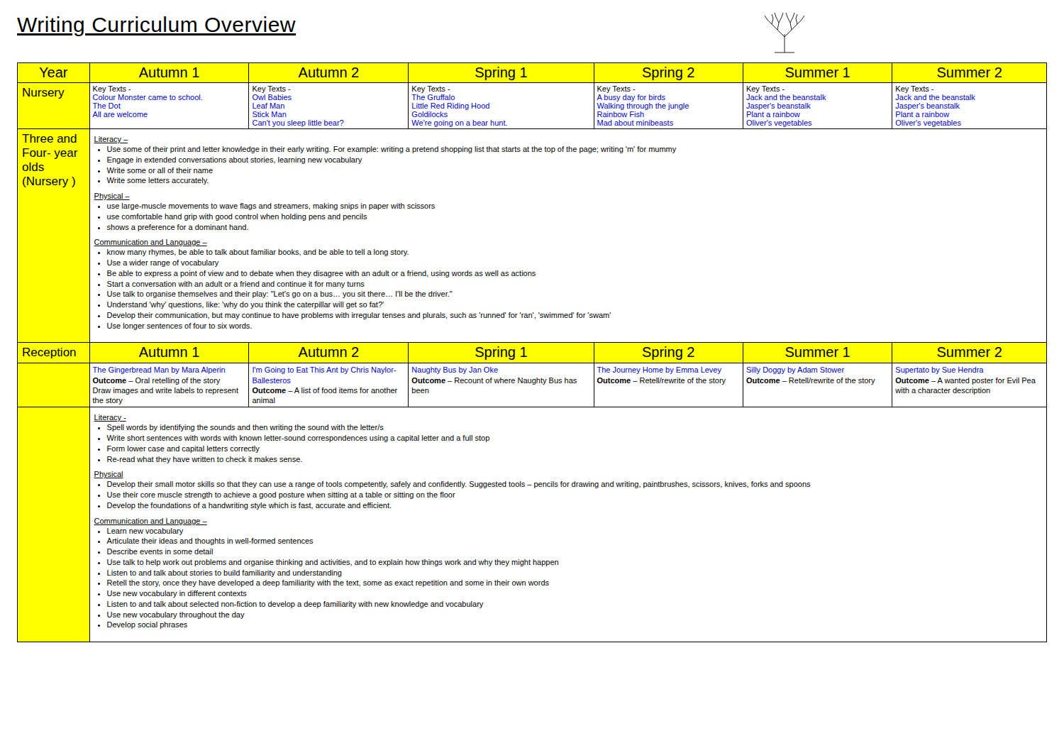Writing Curriculum Overview
| Year | Autumn 1 | Autumn 2 | Spring 1 | Spring 2 | Summer 1 | Summer 2 |
| Nursery | Key Texts - Colour Monster came to school. The Dot All are welcome | Key Texts - Owl Babies Leaf Man Stick Man Can't you sleep little bear? | Key Texts - The Gruffalo Little Red Riding Hood Goldilocks We're going on a bear hunt. | Key Texts - A busy day for birds Walking through the jungle Rainbow Fish Mad about minibeasts | Key Texts - Jack and the beanstalk Jasper's beanstalk Plant a rainbow Oliver's vegetables | Key Texts - Jack and the beanstalk Jasper's beanstalk Plant a rainbow Oliver's vegetables |
| Three and Four- year olds (Nursery ) | Literacy – Use some of their print and letter knowledge in their early writing. For example: writing a pretend shopping list that starts at the top of the page; writing 'm' for mummy Engage in extended conversations about stories, learning new vocabulary Write some or all of their name Write some letters accurately. Physical – use large-muscle movements to wave flags and streamers, making snips in paper with scissors use comfortable hand grip with good control when holding pens and pencils shows a preference for a dominant hand. Communication and Language – know many rhymes, be able to talk about familiar books, and be able to tell a long story. Use a wider range of vocabulary Be able to express a point of view and to debate when they disagree with an adult or a friend, using words as well as actions Start a conversation with an adult or a friend and continue it for many turns Use talk to organise themselves and their play: "Let's go on a bus… you sit there… I'll be the driver." Understand 'why' questions, like: 'why do you think the caterpillar will get so fat?' Develop their communication, but may continue to have problems with irregular tenses and plurals, such as 'runned' for 'ran', 'swimmed' for 'swam' Use longer sentences of four to six words. |
| Reception | Autumn 1 | Autumn 2 | Spring 1 | Spring 2 | Summer 1 | Summer 2 |
| | The Gingerbread Man by Mara Alperin Outcome – Oral retelling of the story Draw images and write labels to represent the story | I'm Going to Eat This Ant by Chris Naylor-Ballesteros Outcome – A list of food items for another animal | Naughty Bus by Jan Oke Outcome – Recount of where Naughty Bus has been | The Journey Home by Emma Levey Outcome – Retell/rewrite of the story | Silly Doggy by Adam Stower Outcome – Retell/rewrite of the story | Supertato by Sue Hendra Outcome – A wanted poster for Evil Pea with a character description |
| | Literacy - Spell words by identifying the sounds and then writing the sound with the letter/s Write short sentences with words with known letter-sound correspondences using a capital letter and a full stop Form lower case and capital letters correctly Re-read what they have written to check it makes sense. Physical Develop their small motor skills so that they can use a range of tools competently, safely and confidently. Suggested tools – pencils for drawing and writing, paintbrushes, scissors, knives, forks and spoons Use their core muscle strength to achieve a good posture when sitting at a table or sitting on the floor Develop the foundations of a handwriting style which is fast, accurate and efficient. Communication and Language – Learn new vocabulary Articulate their ideas and thoughts in well-formed sentences Describe events in some detail Use talk to help work out problems and organise thinking and activities, and to explain how things work and why they might happen Listen to and talk about stories to build familiarity and understanding Retell the story, once they have developed a deep familiarity with the text, some as exact repetition and some in their own words Use new vocabulary in different contexts Listen to and talk about selected non-fiction to develop a deep familiarity with new knowledge and vocabulary Use new vocabulary throughout the day Develop social phrases |